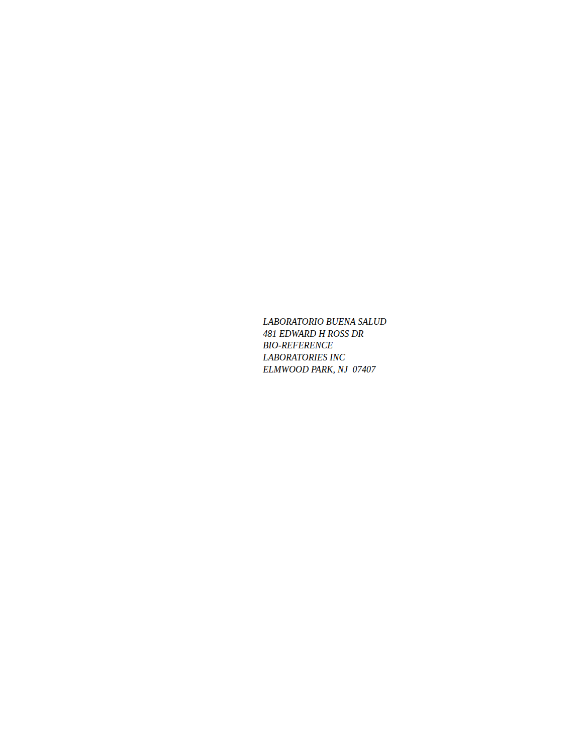LABORATORIO BUENA SALUD
481 EDWARD H ROSS DR
BIO-REFERENCE
LABORATORIES INC
ELMWOOD PARK, NJ 07407